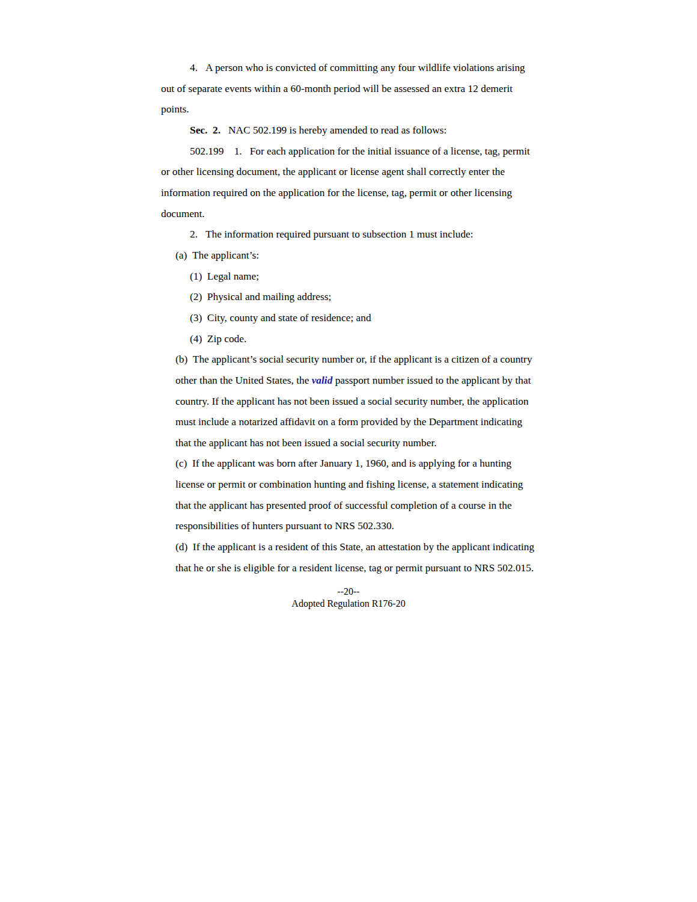4. A person who is convicted of committing any four wildlife violations arising out of separate events within a 60-month period will be assessed an extra 12 demerit points.
Sec. 2. NAC 502.199 is hereby amended to read as follows:
502.199 1. For each application for the initial issuance of a license, tag, permit or other licensing document, the applicant or license agent shall correctly enter the information required on the application for the license, tag, permit or other licensing document.
2. The information required pursuant to subsection 1 must include:
(a) The applicant’s:
(1) Legal name;
(2) Physical and mailing address;
(3) City, county and state of residence; and
(4) Zip code.
(b) The applicant’s social security number or, if the applicant is a citizen of a country other than the United States, the valid passport number issued to the applicant by that country. If the applicant has not been issued a social security number, the application must include a notarized affidavit on a form provided by the Department indicating that the applicant has not been issued a social security number.
(c) If the applicant was born after January 1, 1960, and is applying for a hunting license or permit or combination hunting and fishing license, a statement indicating that the applicant has presented proof of successful completion of a course in the responsibilities of hunters pursuant to NRS 502.330.
(d) If the applicant is a resident of this State, an attestation by the applicant indicating that he or she is eligible for a resident license, tag or permit pursuant to NRS 502.015.
--20--
Adopted Regulation R176-20